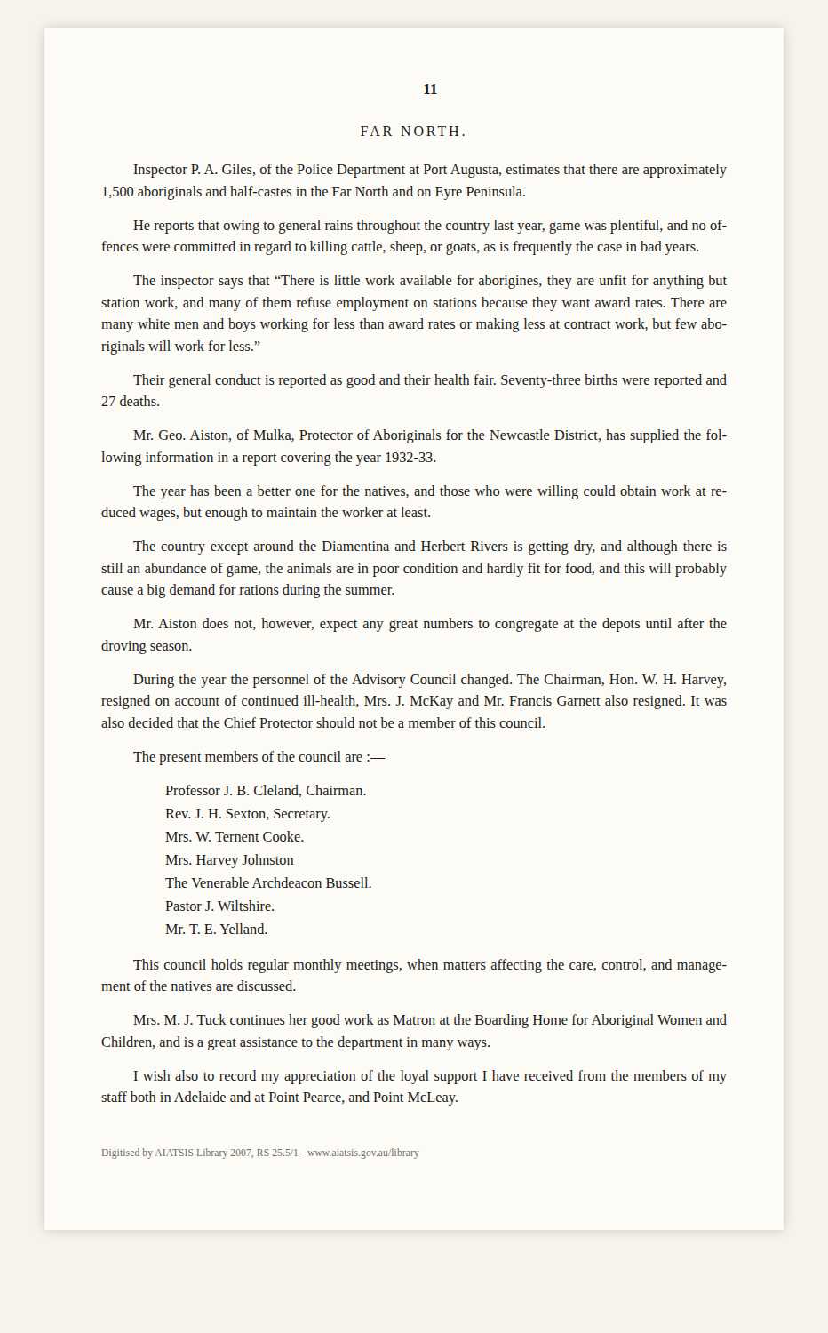11
Far North.
Inspector P. A. Giles, of the Police Department at Port Augusta, estimates that there are approximately 1,500 aboriginals and half-castes in the Far North and on Eyre Peninsula.
He reports that owing to general rains throughout the country last year, game was plentiful, and no offences were committed in regard to killing cattle, sheep, or goats, as is frequently the case in bad years.
The inspector says that “There is little work available for aborigines, they are unfit for anything but station work, and many of them refuse employment on stations because they want award rates. There are many white men and boys working for less than award rates or making less at contract work, but few aboriginals will work for less.”
Their general conduct is reported as good and their health fair. Seventy-three births were reported and 27 deaths.
Mr. Geo. Aiston, of Mulka, Protector of Aboriginals for the Newcastle District, has supplied the following information in a report covering the year 1932-33.
The year has been a better one for the natives, and those who were willing could obtain work at reduced wages, but enough to maintain the worker at least.
The country except around the Diamentina and Herbert Rivers is getting dry, and although there is still an abundance of game, the animals are in poor condition and hardly fit for food, and this will probably cause a big demand for rations during the summer.
Mr. Aiston does not, however, expect any great numbers to congregate at the depots until after the droving season.
During the year the personnel of the Advisory Council changed. The Chairman, Hon. W. H. Harvey, resigned on account of continued ill-health, Mrs. J. McKay and Mr. Francis Garnett also resigned. It was also decided that the Chief Protector should not be a member of this council.
The present members of the council are :—
Professor J. B. Cleland, Chairman.
Rev. J. H. Sexton, Secretary.
Mrs. W. Ternent Cooke.
Mrs. Harvey Johnston
The Venerable Archdeacon Bussell.
Pastor J. Wiltshire.
Mr. T. E. Yelland.
This council holds regular monthly meetings, when matters affecting the care, control, and management of the natives are discussed.
Mrs. M. J. Tuck continues her good work as Matron at the Boarding Home for Aboriginal Women and Children, and is a great assistance to the department in many ways.
I wish also to record my appreciation of the loyal support I have received from the members of my staff both in Adelaide and at Point Pearce, and Point McLeay.
Digitised by AIATSIS Library 2007, RS 25.5/1 - www.aiatsis.gov.au/library